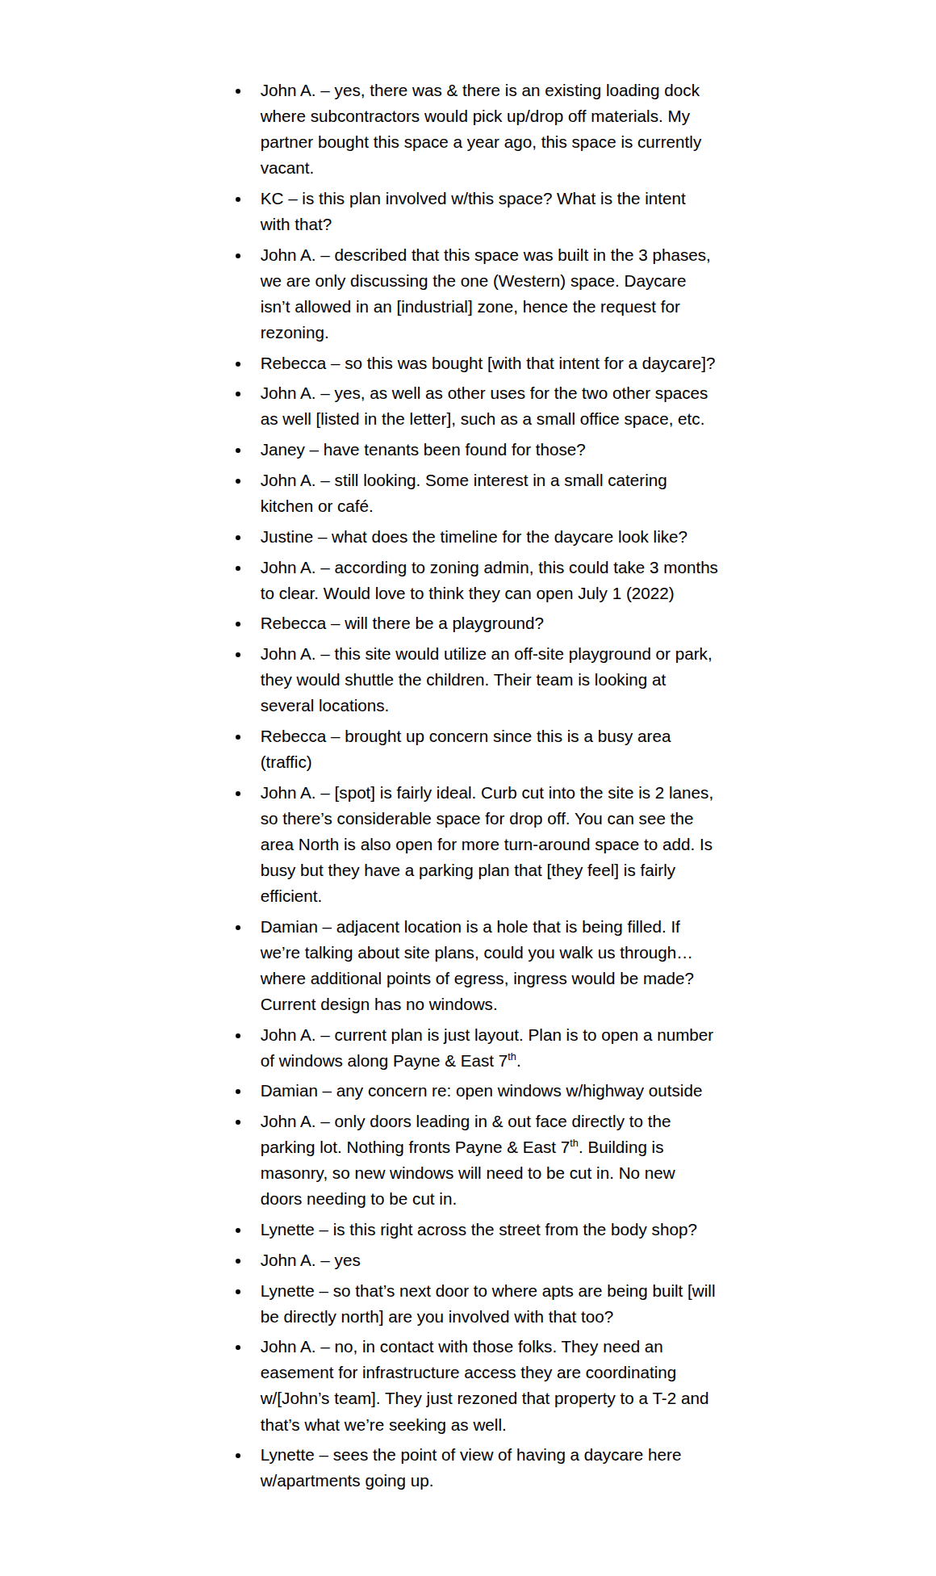John A. – yes, there was & there is an existing loading dock where subcontractors would pick up/drop off materials. My partner bought this space a year ago, this space is currently vacant.
KC – is this plan involved w/this space? What is the intent with that?
John A. – described that this space was built in the 3 phases, we are only discussing the one (Western) space. Daycare isn’t allowed in an [industrial] zone, hence the request for rezoning.
Rebecca – so this was bought [with that intent for a daycare]?
John A. – yes, as well as other uses for the two other spaces as well [listed in the letter], such as a small office space, etc.
Janey – have tenants been found for those?
John A. – still looking. Some interest in a small catering kitchen or café.
Justine – what does the timeline for the daycare look like?
John A. – according to zoning admin, this could take 3 months to clear. Would love to think they can open July 1 (2022)
Rebecca – will there be a playground?
John A. – this site would utilize an off-site playground or park, they would shuttle the children. Their team is looking at several locations.
Rebecca – brought up concern since this is a busy area (traffic)
John A. – [spot] is fairly ideal. Curb cut into the site is 2 lanes, so there’s considerable space for drop off. You can see the area North is also open for more turn-around space to add. Is busy but they have a parking plan that [they feel] is fairly efficient.
Damian – adjacent location is a hole that is being filled. If we’re talking about site plans, could you walk us through…where additional points of egress, ingress would be made? Current design has no windows.
John A. – current plan is just layout. Plan is to open a number of windows along Payne & East 7th.
Damian – any concern re: open windows w/highway outside
John A. – only doors leading in & out face directly to the parking lot. Nothing fronts Payne & East 7th. Building is masonry, so new windows will need to be cut in. No new doors needing to be cut in.
Lynette – is this right across the street from the body shop?
John A. – yes
Lynette – so that’s next door to where apts are being built [will be directly north] are you involved with that too?
John A. – no, in contact with those folks. They need an easement for infrastructure access they are coordinating w/[John’s team]. They just rezoned that property to a T-2 and that’s what we’re seeking as well.
Lynette – sees the point of view of having a daycare here w/apartments going up.